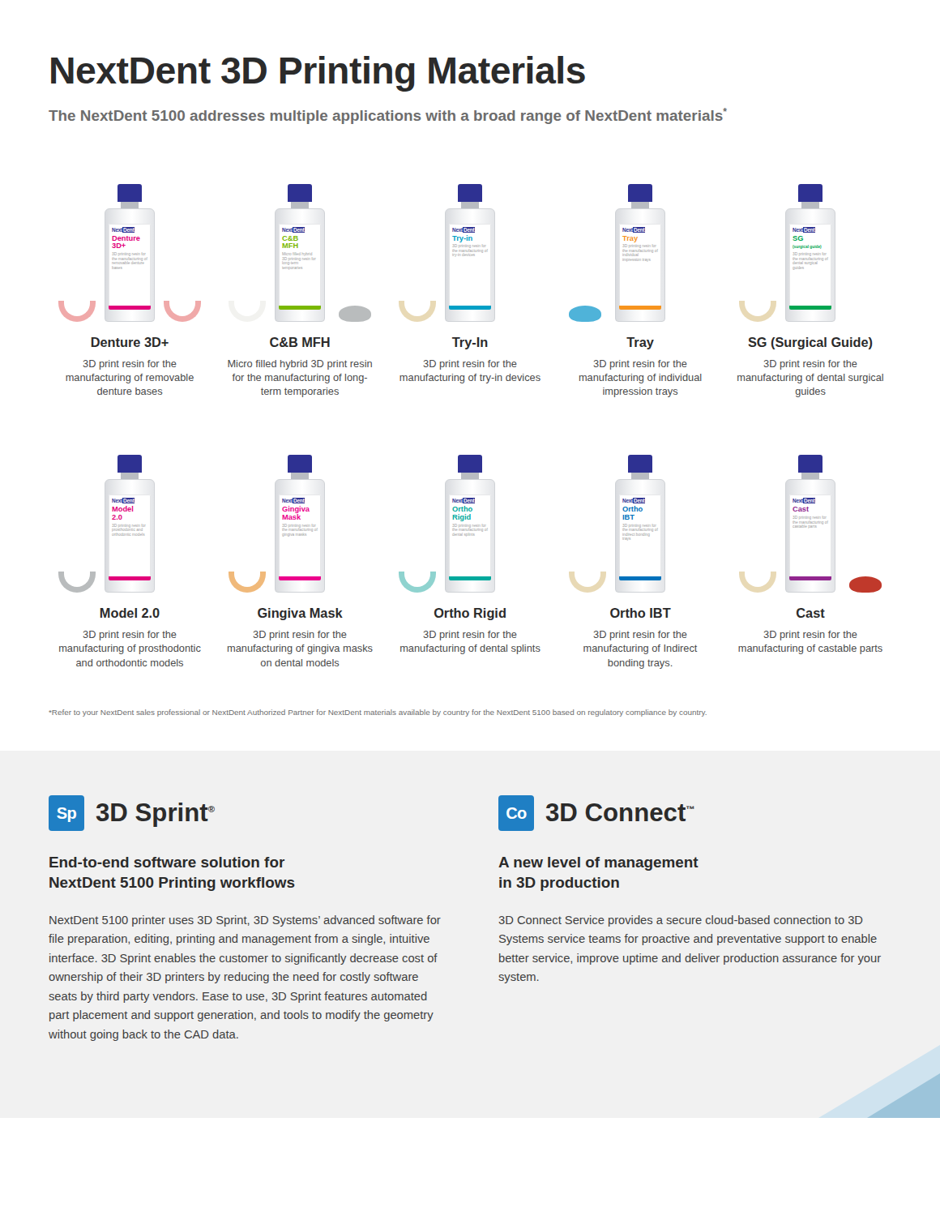NextDent 3D Printing Materials
The NextDent 5100 addresses multiple applications with a broad range of NextDent materials*
NextDent
Denture
3D+
3D printing resin for the manufacturing of removable denture bases
Denture 3D+
3D print resin for the manufacturing of removable denture bases
NextDent
C&B
MFH
Micro filled hybrid 3D printing resin for long-term temporaries
C&B MFH
Micro filled hybrid 3D print resin for the manufacturing of long-term temporaries
NextDent
Try-in
3D printing resin for the manufacturing of try-in devices
Try-In
3D print resin for the manufacturing of try-in devices
NextDent
Tray
3D printing resin for the manufacturing of individual impression trays
Tray
3D print resin for the manufacturing of individual impression trays
NextDent
SG
(surgical guide)
3D printing resin for the manufacturing of dental surgical guides
SG (Surgical Guide)
3D print resin for the manufacturing of dental surgical guides
NextDent
Model
2.0
3D printing resin for prosthodontic and orthodontic models
Model 2.0
3D print resin for the manufacturing of prosthodontic and orthodontic models
NextDent
Gingiva
Mask
3D printing resin for the manufacturing of gingiva masks
Gingiva Mask
3D print resin for the manufacturing of gingiva masks on dental models
NextDent
Ortho
Rigid
3D printing resin for the manufacturing of dental splints
Ortho Rigid
3D print resin for the manufacturing of dental splints
NextDent
Ortho
IBT
3D printing resin for the manufacturing of indirect bonding trays
Ortho IBT
3D print resin for the manufacturing of Indirect bonding trays.
NextDent
Cast
3D printing resin for the manufacturing of castable parts
Cast
3D print resin for the manufacturing of castable parts
*Refer to your NextDent sales professional or NextDent Authorized Partner for NextDent materials available by country for the NextDent 5100 based on regulatory compliance by country.
Sp
3D Sprint®
End-to-end software solution for
NextDent 5100 Printing workflows
NextDent 5100 printer uses 3D Sprint, 3D Systems’ advanced software for file preparation, editing, printing and management from a single, intuitive interface. 3D Sprint enables the customer to significantly decrease cost of ownership of their 3D printers by reducing the need for costly software seats by third party vendors. Ease to use, 3D Sprint features automated part placement and support generation, and tools to modify the geometry without going back to the CAD data.
Co
3D Connect™
A new level of management
in 3D production
3D Connect Service provides a secure cloud-based connection to 3D Systems service teams for proactive and preventative support to enable better service, improve uptime and deliver production assurance for your system.